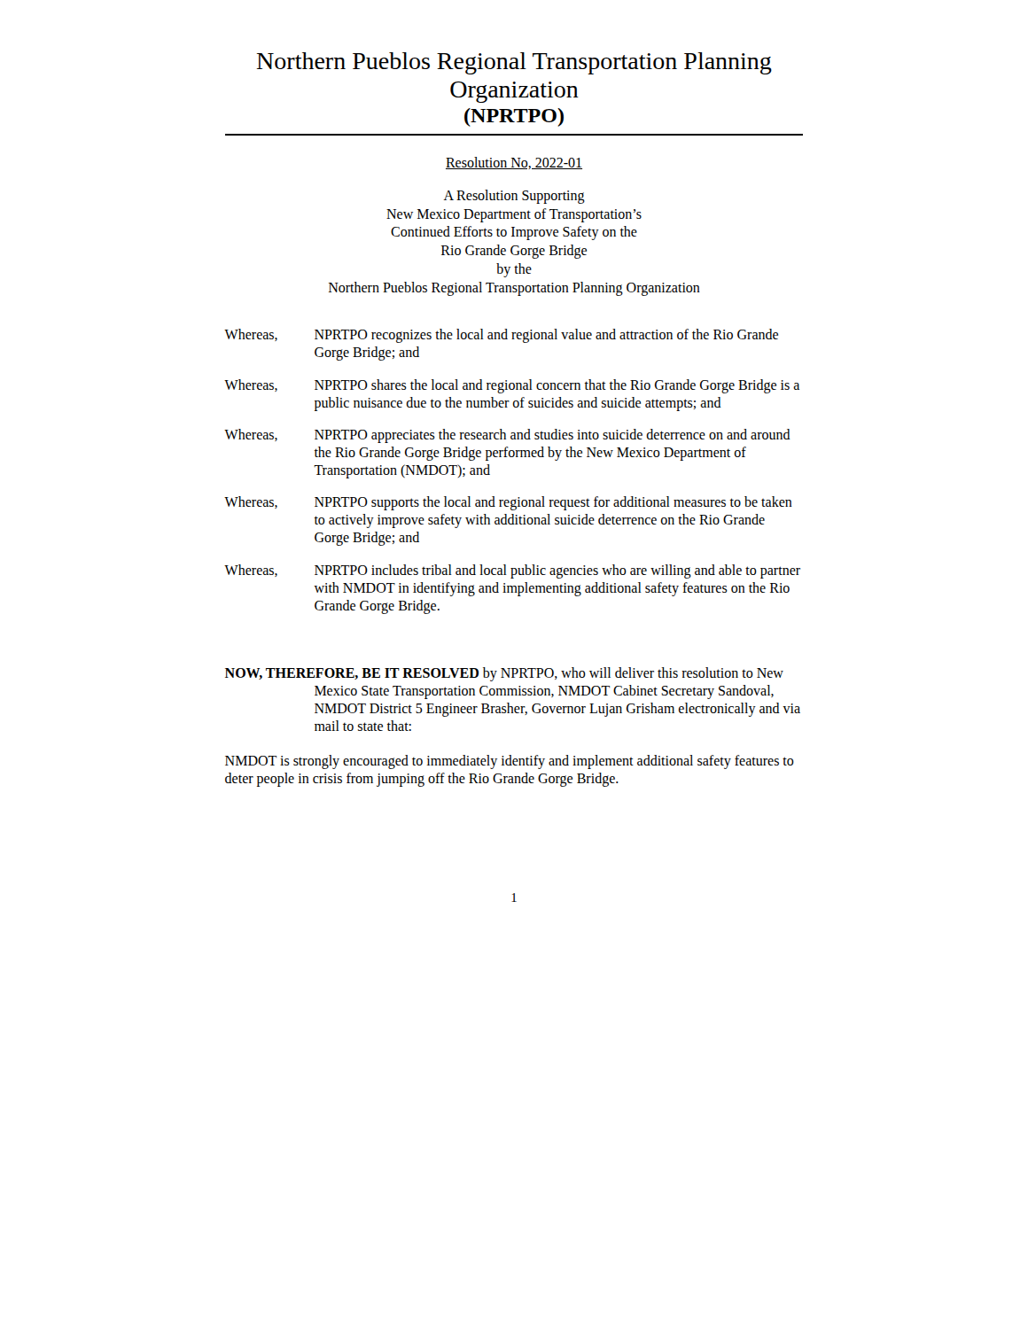Northern Pueblos Regional Transportation Planning Organization (NPRTPO)
Resolution No, 2022-01
A Resolution Supporting
New Mexico Department of Transportation’s
Continued Efforts to Improve Safety on the
Rio Grande Gorge Bridge
by the
Northern Pueblos Regional Transportation Planning Organization
| Whereas, | NPRTPO recognizes the local and regional value and attraction of the Rio Grande Gorge Bridge; and |
| Whereas, | NPRTPO shares the local and regional concern that the Rio Grande Gorge Bridge is a public nuisance due to the number of suicides and suicide attempts; and |
| Whereas, | NPRTPO appreciates the research and studies into suicide deterrence on and around the Rio Grande Gorge Bridge performed by the New Mexico Department of Transportation (NMDOT); and |
| Whereas, | NPRTPO supports the local and regional request for additional measures to be taken to actively improve safety with additional suicide deterrence on the Rio Grande Gorge Bridge; and |
| Whereas, | NPRTPO includes tribal and local public agencies who are willing and able to partner with NMDOT in identifying and implementing additional safety features on the Rio Grande Gorge Bridge. |
NOW, THEREFORE, BE IT RESOLVED by NPRTPO, who will deliver this resolution to New Mexico State Transportation Commission, NMDOT Cabinet Secretary Sandoval, NMDOT District 5 Engineer Brasher, Governor Lujan Grisham electronically and via mail to state that:
NMDOT is strongly encouraged to immediately identify and implement additional safety features to deter people in crisis from jumping off the Rio Grande Gorge Bridge.
1